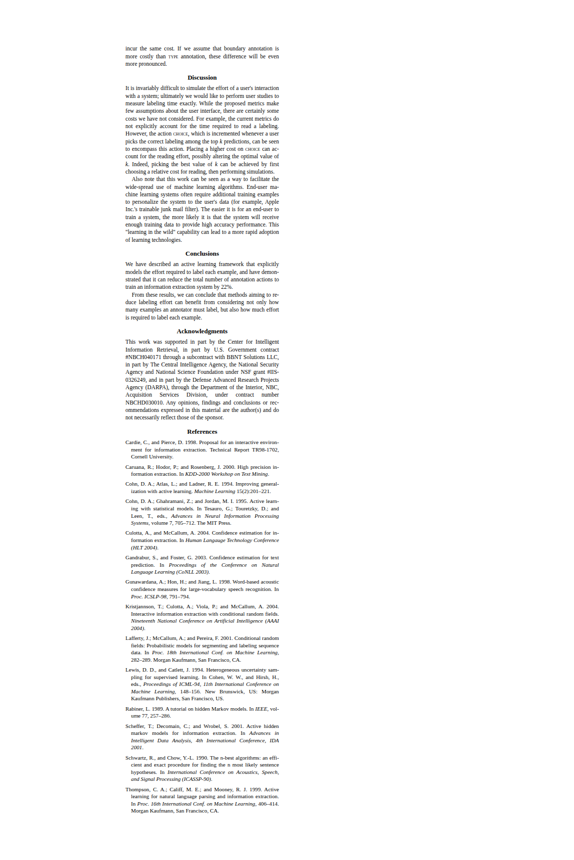incur the same cost. If we assume that boundary annotation is more costly than type annotation, these difference will be even more pronounced.
Discussion
It is invariably difficult to simulate the effort of a user's interaction with a system; ultimately we would like to perform user studies to measure labeling time exactly. While the proposed metrics make few assumptions about the user interface, there are certainly some costs we have not considered. For example, the current metrics do not explicitly account for the time required to read a labeling. However, the action choice, which is incremented whenever a user picks the correct labeling among the top k predictions, can be seen to encompass this action. Placing a higher cost on choice can account for the reading effort, possibly altering the optimal value of k. Indeed, picking the best value of k can be achieved by first choosing a relative cost for reading, then performing simulations.
Also note that this work can be seen as a way to facilitate the wide-spread use of machine learning algorithms. End-user machine learning systems often require additional training examples to personalize the system to the user's data (for example, Apple Inc.'s trainable junk mail filter). The easier it is for an end-user to train a system, the more likely it is that the system will receive enough training data to provide high accuracy performance. This "learning in the wild" capability can lead to a more rapid adoption of learning technologies.
Conclusions
We have described an active learning framework that explicitly models the effort required to label each example, and have demonstrated that it can reduce the total number of annotation actions to train an information extraction system by 22%.
From these results, we can conclude that methods aiming to reduce labeling effort can benefit from considering not only how many examples an annotator must label, but also how much effort is required to label each example.
Acknowledgments
This work was supported in part by the Center for Intelligent Information Retrieval, in part by U.S. Government contract #NBCH040171 through a subcontract with BBNT Solutions LLC, in part by The Central Intelligence Agency, the National Security Agency and National Science Foundation under NSF grant #IIS-0326249, and in part by the Defense Advanced Research Projects Agency (DARPA), through the Department of the Interior, NBC, Acquisition Services Division, under contract number NBCHD030010. Any opinions, findings and conclusions or recommendations expressed in this material are the author(s) and do not necessarily reflect those of the sponsor.
References
Cardie, C., and Pierce, D. 1998. Proposal for an interactive environment for information extraction. Technical Report TR98-1702, Cornell University.
Caruana, R.; Hodor, P.; and Rosenberg, J. 2000. High precision information extraction. In KDD-2000 Workshop on Text Mining.
Cohn, D. A.; Atlas, L.; and Ladner, R. E. 1994. Improving generalization with active learning. Machine Learning 15(2):201–221.
Cohn, D. A.; Ghahramani, Z.; and Jordan, M. I. 1995. Active learning with statistical models. In Tesauro, G.; Touretzky, D.; and Leen, T., eds., Advances in Neural Information Processing Systems, volume 7, 705–712. The MIT Press.
Culotta, A., and McCallum, A. 2004. Confidence estimation for information extraction. In Human Langauge Technology Conference (HLT 2004).
Gandrabur, S., and Foster, G. 2003. Confidence estimation for text prediction. In Proceedings of the Conference on Natural Language Learning (CoNLL 2003).
Gunawardana, A.; Hon, H.; and Jiang, L. 1998. Word-based acoustic confidence measures for large-vocabulary speech recognition. In Proc. ICSLP-98, 791–794.
Kristjannson, T.; Culotta, A.; Viola, P.; and McCallum, A. 2004. Interactive information extraction with conditional random fields. Nineteenth National Conference on Artificial Intelligence (AAAI 2004).
Lafferty, J.; McCallum, A.; and Pereira, F. 2001. Conditional random fields: Probabilistic models for segmenting and labeling sequence data. In Proc. 18th International Conf. on Machine Learning, 282–289. Morgan Kaufmann, San Francisco, CA.
Lewis, D. D., and Catlett, J. 1994. Heterogeneous uncertainty sampling for supervised learning. In Cohen, W. W., and Hirsh, H., eds., Proceedings of ICML-94, 11th International Conference on Machine Learning, 148–156. New Brunswick, US: Morgan Kaufmann Publishers, San Francisco, US.
Rabiner, L. 1989. A tutorial on hidden Markov models. In IEEE, volume 77, 257–286.
Scheffer, T.; Decomain, C.; and Wrobel, S. 2001. Active hidden markov models for information extraction. In Advances in Intelligent Data Analysis, 4th International Conference, IDA 2001.
Schwartz, R., and Chow, Y.-L. 1990. The n-best algorithms: an efficient and exact procedure for finding the n most likely sentence hypotheses. In International Conference on Acoustics, Speech, and Signal Processing (ICASSP-90).
Thompson, C. A.; Califf, M. E.; and Mooney, R. J. 1999. Active learning for natural language parsing and information extraction. In Proc. 16th International Conf. on Machine Learning, 406–414. Morgan Kaufmann, San Francisco, CA.